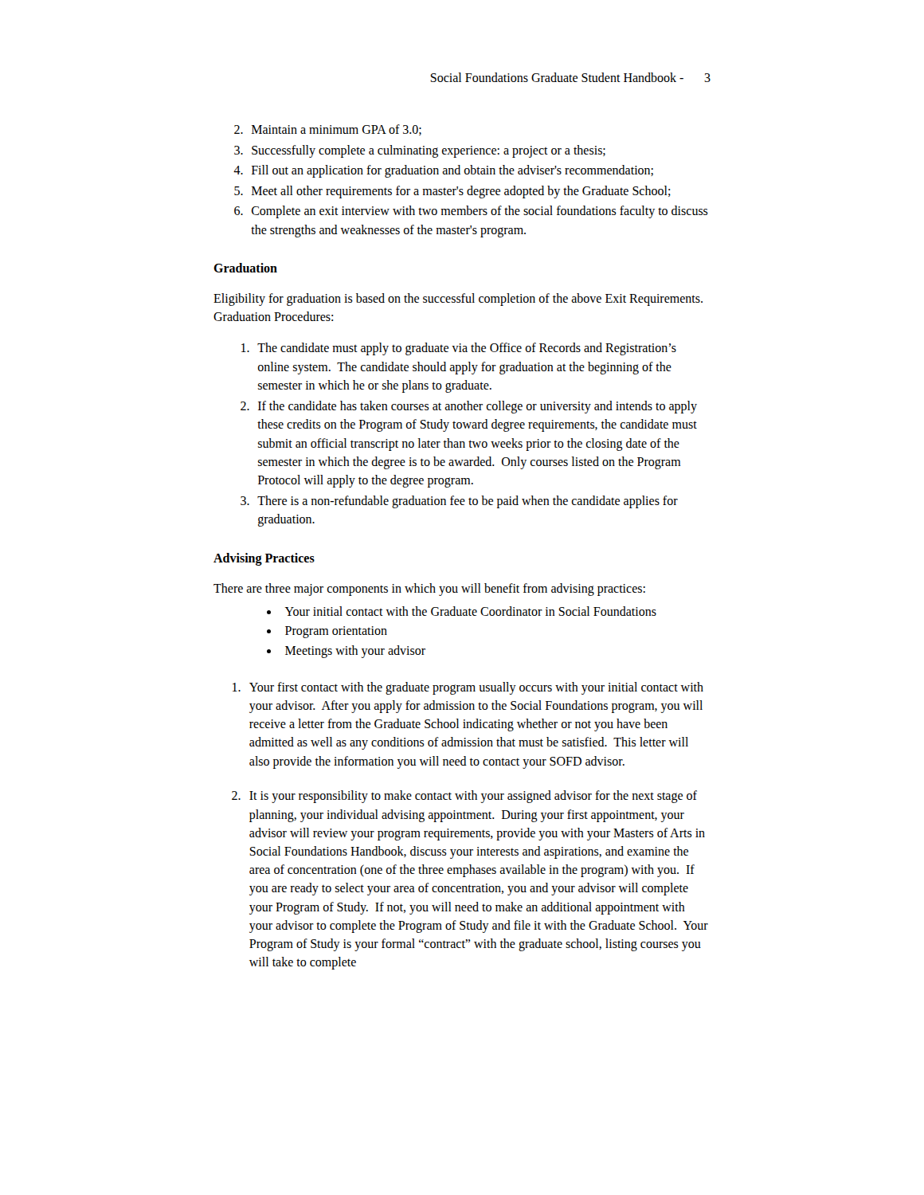Social Foundations Graduate Student Handbook -3
Maintain a minimum GPA of 3.0;
Successfully complete a culminating experience: a project or a thesis;
Fill out an application for graduation and obtain the adviser's recommendation;
Meet all other requirements for a master's degree adopted by the Graduate School;
Complete an exit interview with two members of the social foundations faculty to discuss the strengths and weaknesses of the master's program.
Graduation
Eligibility for graduation is based on the successful completion of the above Exit Requirements. Graduation Procedures:
The candidate must apply to graduate via the Office of Records and Registration’s online system. The candidate should apply for graduation at the beginning of the semester in which he or she plans to graduate.
If the candidate has taken courses at another college or university and intends to apply these credits on the Program of Study toward degree requirements, the candidate must submit an official transcript no later than two weeks prior to the closing date of the semester in which the degree is to be awarded. Only courses listed on the Program Protocol will apply to the degree program.
There is a non-refundable graduation fee to be paid when the candidate applies for graduation.
Advising Practices
There are three major components in which you will benefit from advising practices:
Your initial contact with the Graduate Coordinator in Social Foundations
Program orientation
Meetings with your advisor
Your first contact with the graduate program usually occurs with your initial contact with your advisor. After you apply for admission to the Social Foundations program, you will receive a letter from the Graduate School indicating whether or not you have been admitted as well as any conditions of admission that must be satisfied. This letter will also provide the information you will need to contact your SOFD advisor.
It is your responsibility to make contact with your assigned advisor for the next stage of planning, your individual advising appointment. During your first appointment, your advisor will review your program requirements, provide you with your Masters of Arts in Social Foundations Handbook, discuss your interests and aspirations, and examine the area of concentration (one of the three emphases available in the program) with you. If you are ready to select your area of concentration, you and your advisor will complete your Program of Study. If not, you will need to make an additional appointment with your advisor to complete the Program of Study and file it with the Graduate School. Your Program of Study is your formal “contract” with the graduate school, listing courses you will take to complete